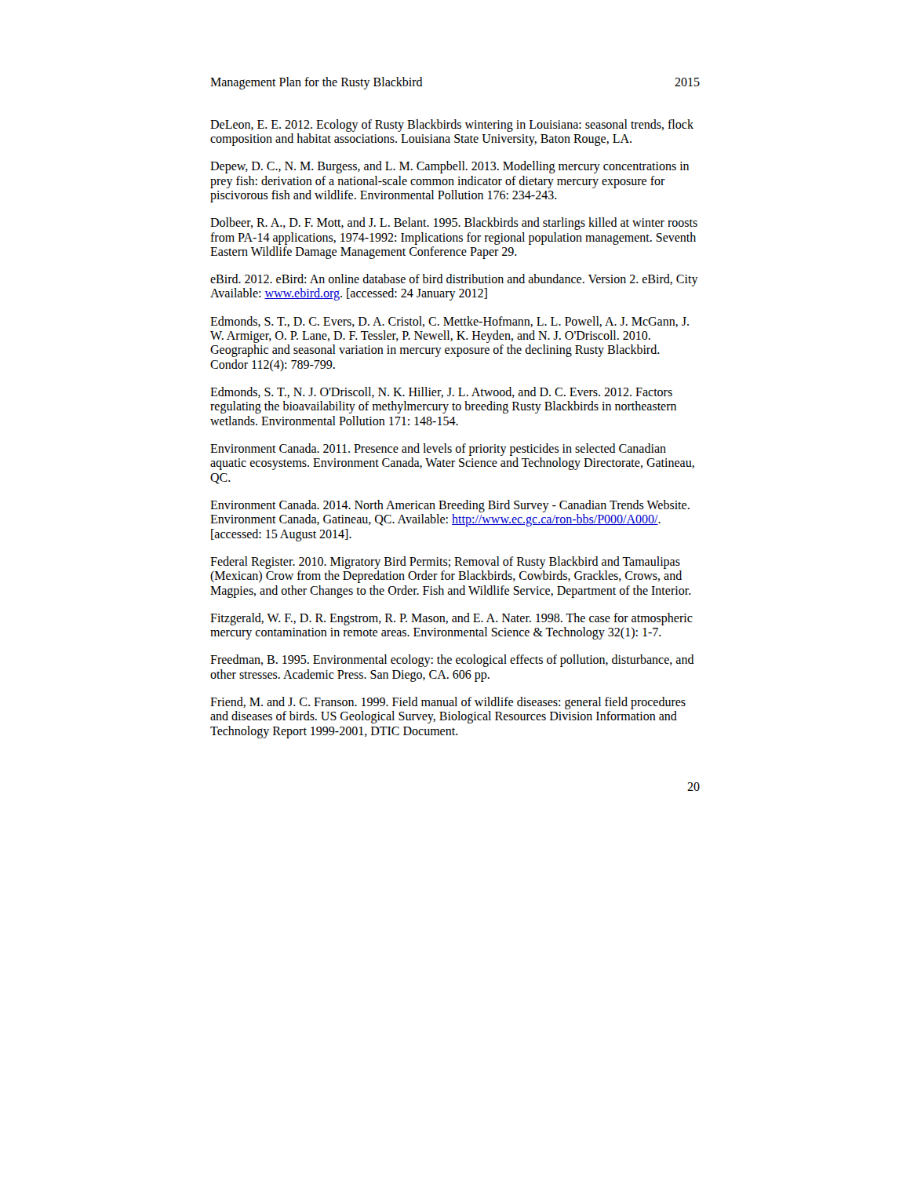Management Plan for the Rusty Blackbird 2015
DeLeon, E. E. 2012. Ecology of Rusty Blackbirds wintering in Louisiana: seasonal trends, flock composition and habitat associations. Louisiana State University, Baton Rouge, LA.
Depew, D. C., N. M. Burgess, and L. M. Campbell. 2013. Modelling mercury concentrations in prey fish: derivation of a national-scale common indicator of dietary mercury exposure for piscivorous fish and wildlife. Environmental Pollution 176: 234-243.
Dolbeer, R. A., D. F. Mott, and J. L. Belant. 1995. Blackbirds and starlings killed at winter roosts from PA-14 applications, 1974-1992: Implications for regional population management. Seventh Eastern Wildlife Damage Management Conference Paper 29.
eBird. 2012. eBird: An online database of bird distribution and abundance. Version 2. eBird, City Available: www.ebird.org. [accessed: 24 January 2012]
Edmonds, S. T., D. C. Evers, D. A. Cristol, C. Mettke-Hofmann, L. L. Powell, A. J. McGann, J. W. Armiger, O. P. Lane, D. F. Tessler, P. Newell, K. Heyden, and N. J. O'Driscoll. 2010. Geographic and seasonal variation in mercury exposure of the declining Rusty Blackbird. Condor 112(4): 789-799.
Edmonds, S. T., N. J. O'Driscoll, N. K. Hillier, J. L. Atwood, and D. C. Evers. 2012. Factors regulating the bioavailability of methylmercury to breeding Rusty Blackbirds in northeastern wetlands. Environmental Pollution 171: 148-154.
Environment Canada. 2011. Presence and levels of priority pesticides in selected Canadian aquatic ecosystems. Environment Canada, Water Science and Technology Directorate, Gatineau, QC.
Environment Canada. 2014. North American Breeding Bird Survey - Canadian Trends Website. Environment Canada, Gatineau, QC. Available: http://www.ec.gc.ca/ron-bbs/P000/A000/. [accessed: 15 August 2014].
Federal Register. 2010. Migratory Bird Permits; Removal of Rusty Blackbird and Tamaulipas (Mexican) Crow from the Depredation Order for Blackbirds, Cowbirds, Grackles, Crows, and Magpies, and other Changes to the Order. Fish and Wildlife Service, Department of the Interior.
Fitzgerald, W. F., D. R. Engstrom, R. P. Mason, and E. A. Nater. 1998. The case for atmospheric mercury contamination in remote areas. Environmental Science & Technology 32(1): 1-7.
Freedman, B. 1995. Environmental ecology: the ecological effects of pollution, disturbance, and other stresses. Academic Press. San Diego, CA. 606 pp.
Friend, M. and J. C. Franson. 1999. Field manual of wildlife diseases: general field procedures and diseases of birds. US Geological Survey, Biological Resources Division Information and Technology Report 1999-2001, DTIC Document.
20